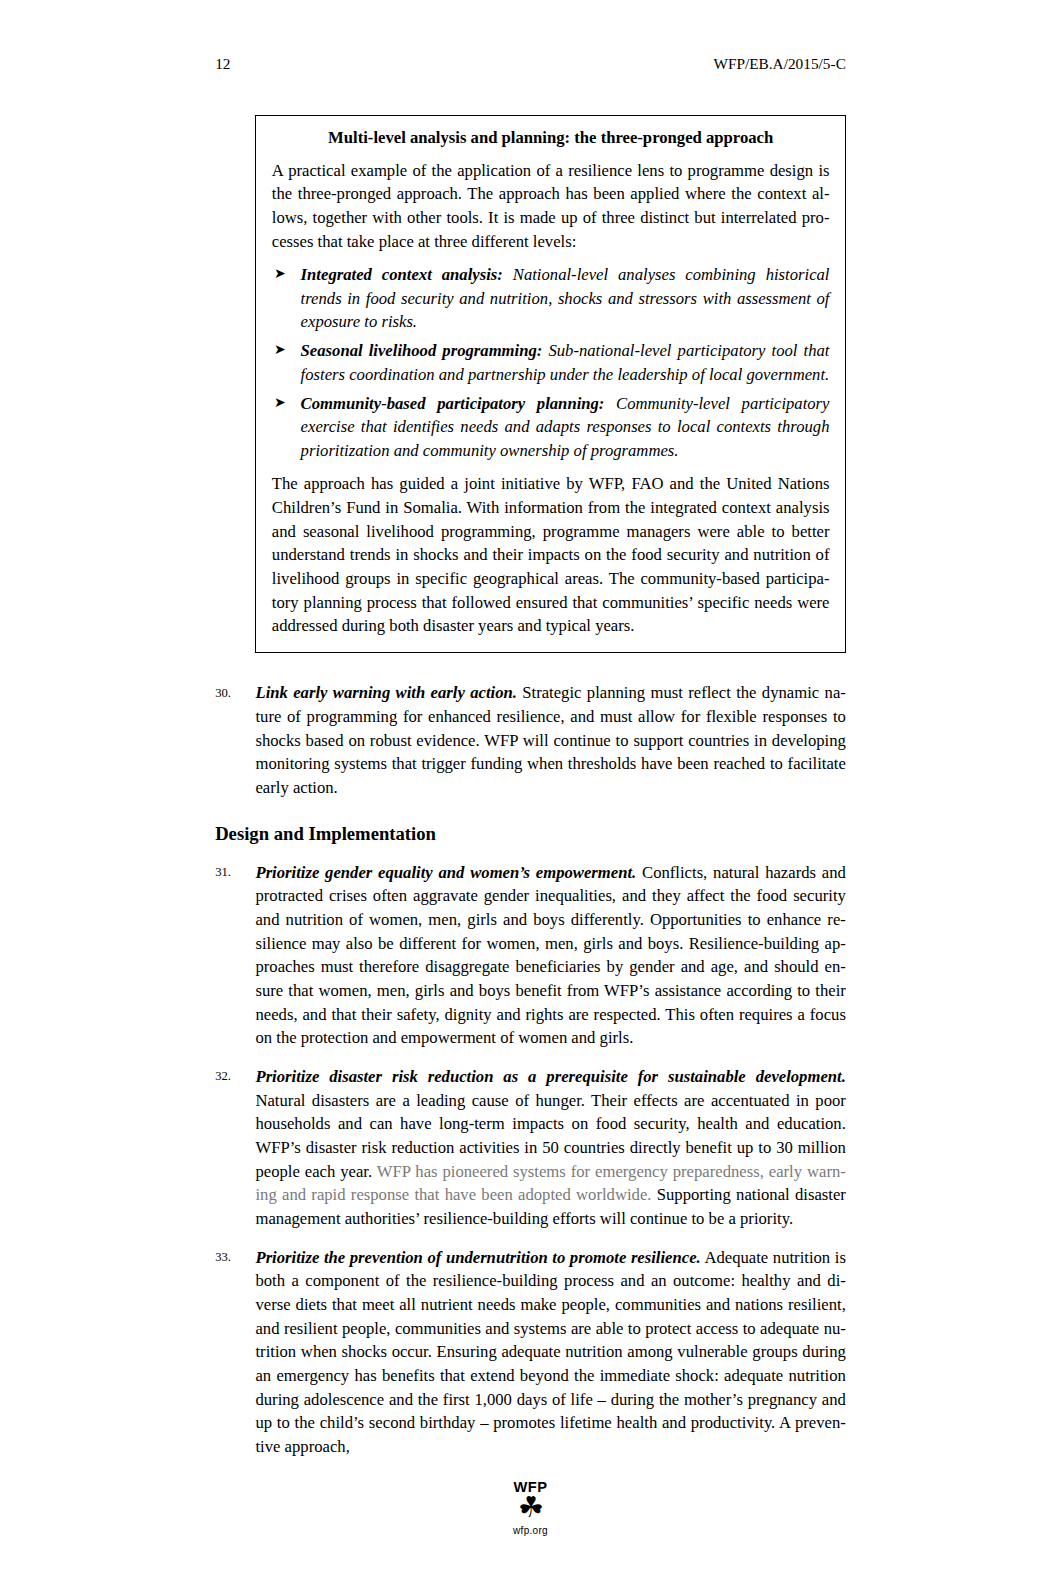12
WFP/EB.A/2015/5-C
Multi-level analysis and planning: the three-pronged approach
A practical example of the application of a resilience lens to programme design is the three-pronged approach. The approach has been applied where the context allows, together with other tools. It is made up of three distinct but interrelated processes that take place at three different levels:
Integrated context analysis: National-level analyses combining historical trends in food security and nutrition, shocks and stressors with assessment of exposure to risks.
Seasonal livelihood programming: Sub-national-level participatory tool that fosters coordination and partnership under the leadership of local government.
Community-based participatory planning: Community-level participatory exercise that identifies needs and adapts responses to local contexts through prioritization and community ownership of programmes.
The approach has guided a joint initiative by WFP, FAO and the United Nations Children’s Fund in Somalia. With information from the integrated context analysis and seasonal livelihood programming, programme managers were able to better understand trends in shocks and their impacts on the food security and nutrition of livelihood groups in specific geographical areas. The community-based participatory planning process that followed ensured that communities’ specific needs were addressed during both disaster years and typical years.
30.
Link early warning with early action. Strategic planning must reflect the dynamic nature of programming for enhanced resilience, and must allow for flexible responses to shocks based on robust evidence. WFP will continue to support countries in developing monitoring systems that trigger funding when thresholds have been reached to facilitate early action.
Design and Implementation
31.
Prioritize gender equality and women’s empowerment. Conflicts, natural hazards and protracted crises often aggravate gender inequalities, and they affect the food security and nutrition of women, men, girls and boys differently. Opportunities to enhance resilience may also be different for women, men, girls and boys. Resilience-building approaches must therefore disaggregate beneficiaries by gender and age, and should ensure that women, men, girls and boys benefit from WFP’s assistance according to their needs, and that their safety, dignity and rights are respected. This often requires a focus on the protection and empowerment of women and girls.
32.
Prioritize disaster risk reduction as a prerequisite for sustainable development. Natural disasters are a leading cause of hunger. Their effects are accentuated in poor households and can have long-term impacts on food security, health and education. WFP’s disaster risk reduction activities in 50 countries directly benefit up to 30 million people each year. WFP has pioneered systems for emergency preparedness, early warning and rapid response that have been adopted worldwide. Supporting national disaster management authorities’ resilience-building efforts will continue to be a priority.
33.
Prioritize the prevention of undernutrition to promote resilience. Adequate nutrition is both a component of the resilience-building process and an outcome: healthy and diverse diets that meet all nutrient needs make people, communities and nations resilient, and resilient people, communities and systems are able to protect access to adequate nutrition when shocks occur. Ensuring adequate nutrition among vulnerable groups during an emergency has benefits that extend beyond the immediate shock: adequate nutrition during adolescence and the first 1,000 days of life – during the mother’s pregnancy and up to the child’s second birthday – promotes lifetime health and productivity. A preventive approach,
WFP
☘
wfp.org